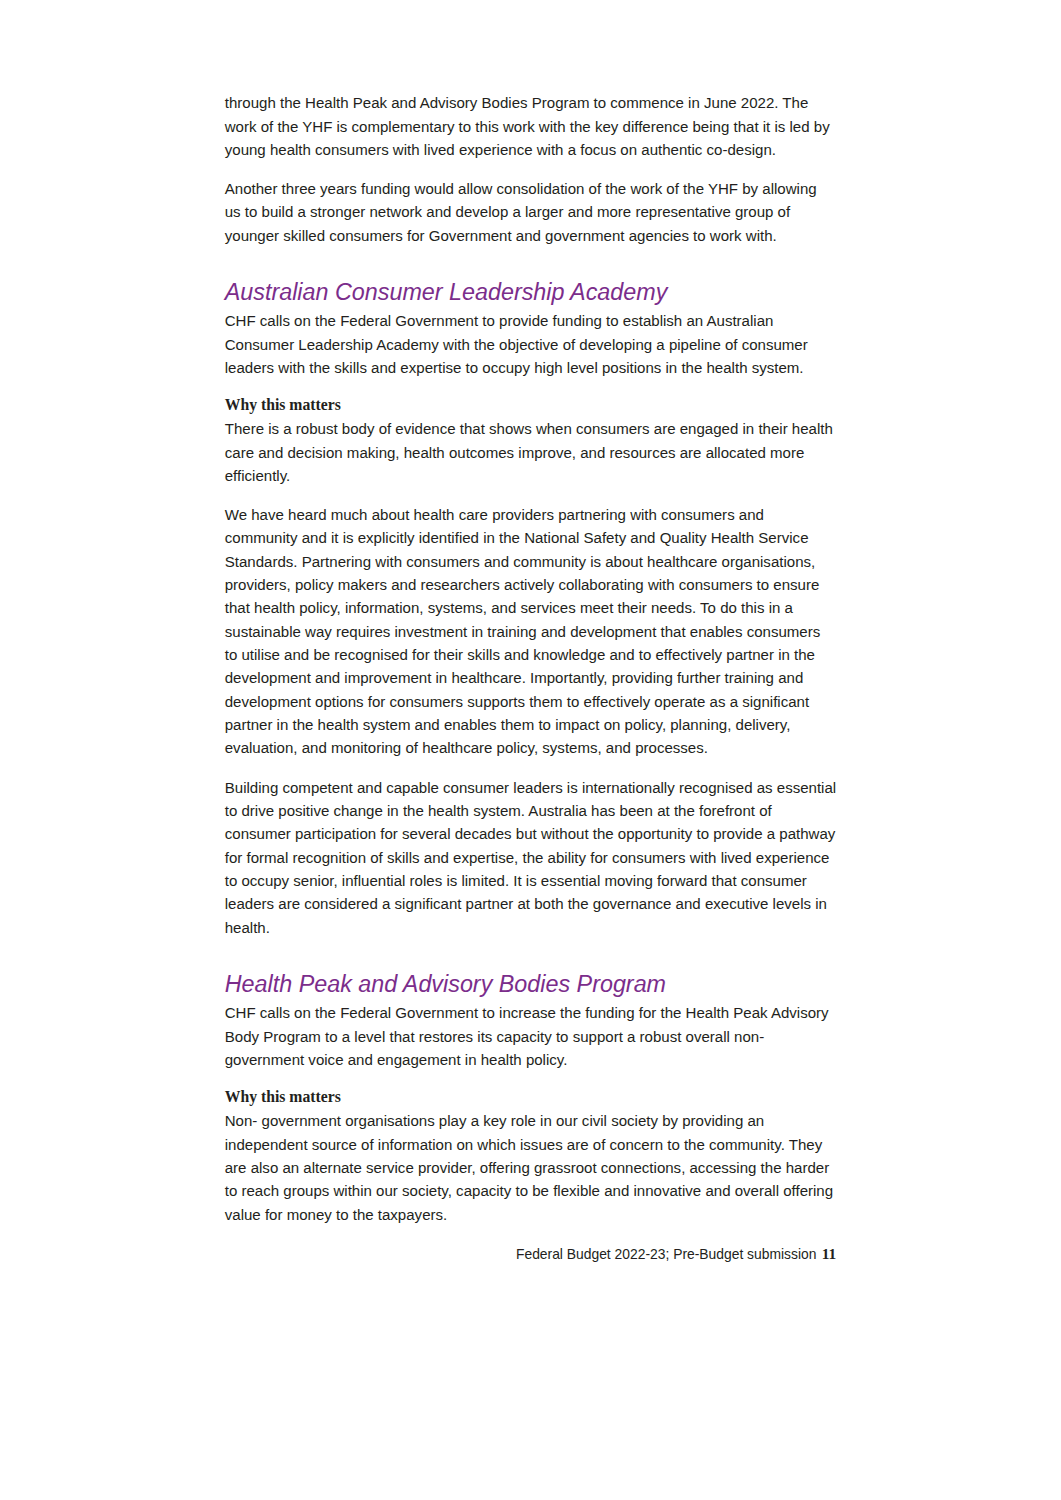through the Health Peak and Advisory Bodies Program to commence in June 2022. The work of the YHF is complementary to this work with the key difference being that it is led by young health consumers with lived experience with a focus on authentic co-design.
Another three years funding would allow consolidation of the work of the YHF by allowing us to build a stronger network and develop a larger and more representative group of younger skilled consumers for Government and government agencies to work with.
Australian Consumer Leadership Academy
CHF calls on the Federal Government to provide funding to establish an Australian Consumer Leadership Academy with the objective of developing a pipeline of consumer leaders with the skills and expertise to occupy high level positions in the health system.
Why this matters
There is a robust body of evidence that shows when consumers are engaged in their health care and decision making, health outcomes improve, and resources are allocated more efficiently.
We have heard much about health care providers partnering with consumers and community and it is explicitly identified in the National Safety and Quality Health Service Standards. Partnering with consumers and community is about healthcare organisations, providers, policy makers and researchers actively collaborating with consumers to ensure that health policy, information, systems, and services meet their needs. To do this in a sustainable way requires investment in training and development that enables consumers to utilise and be recognised for their skills and knowledge and to effectively partner in the development and improvement in healthcare. Importantly, providing further training and development options for consumers supports them to effectively operate as a significant partner in the health system and enables them to impact on policy, planning, delivery, evaluation, and monitoring of healthcare policy, systems, and processes.
Building competent and capable consumer leaders is internationally recognised as essential to drive positive change in the health system. Australia has been at the forefront of consumer participation for several decades but without the opportunity to provide a pathway for formal recognition of skills and expertise, the ability for consumers with lived experience to occupy senior, influential roles is limited. It is essential moving forward that consumer leaders are considered a significant partner at both the governance and executive levels in health.
Health Peak and Advisory Bodies Program
CHF calls on the Federal Government to increase the funding for the Health Peak Advisory Body Program to a level that restores its capacity to support a robust overall non-government voice and engagement in health policy.
Why this matters
Non- government organisations play a key role in our civil society by providing an independent source of information on which issues are of concern to the community. They are also an alternate service provider, offering grassroot connections, accessing the harder to reach groups within our society, capacity to be flexible and innovative and overall offering value for money to the taxpayers.
Federal Budget 2022-23; Pre-Budget submission11